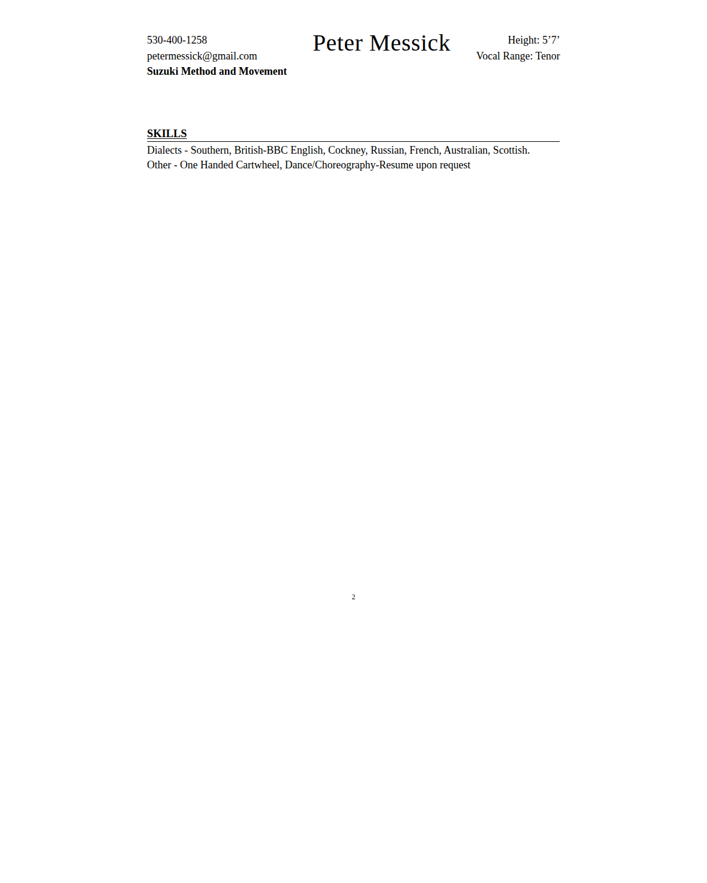530-400-1258
petermessick@gmail.com
Suzuki Method and Movement
Peter Messick
Height: 5’7’
Vocal Range: Tenor
SKILLS
Dialects - Southern, British-BBC English, Cockney, Russian, French, Australian, Scottish.
Other - One Handed Cartwheel, Dance/Choreography-Resume upon request
2